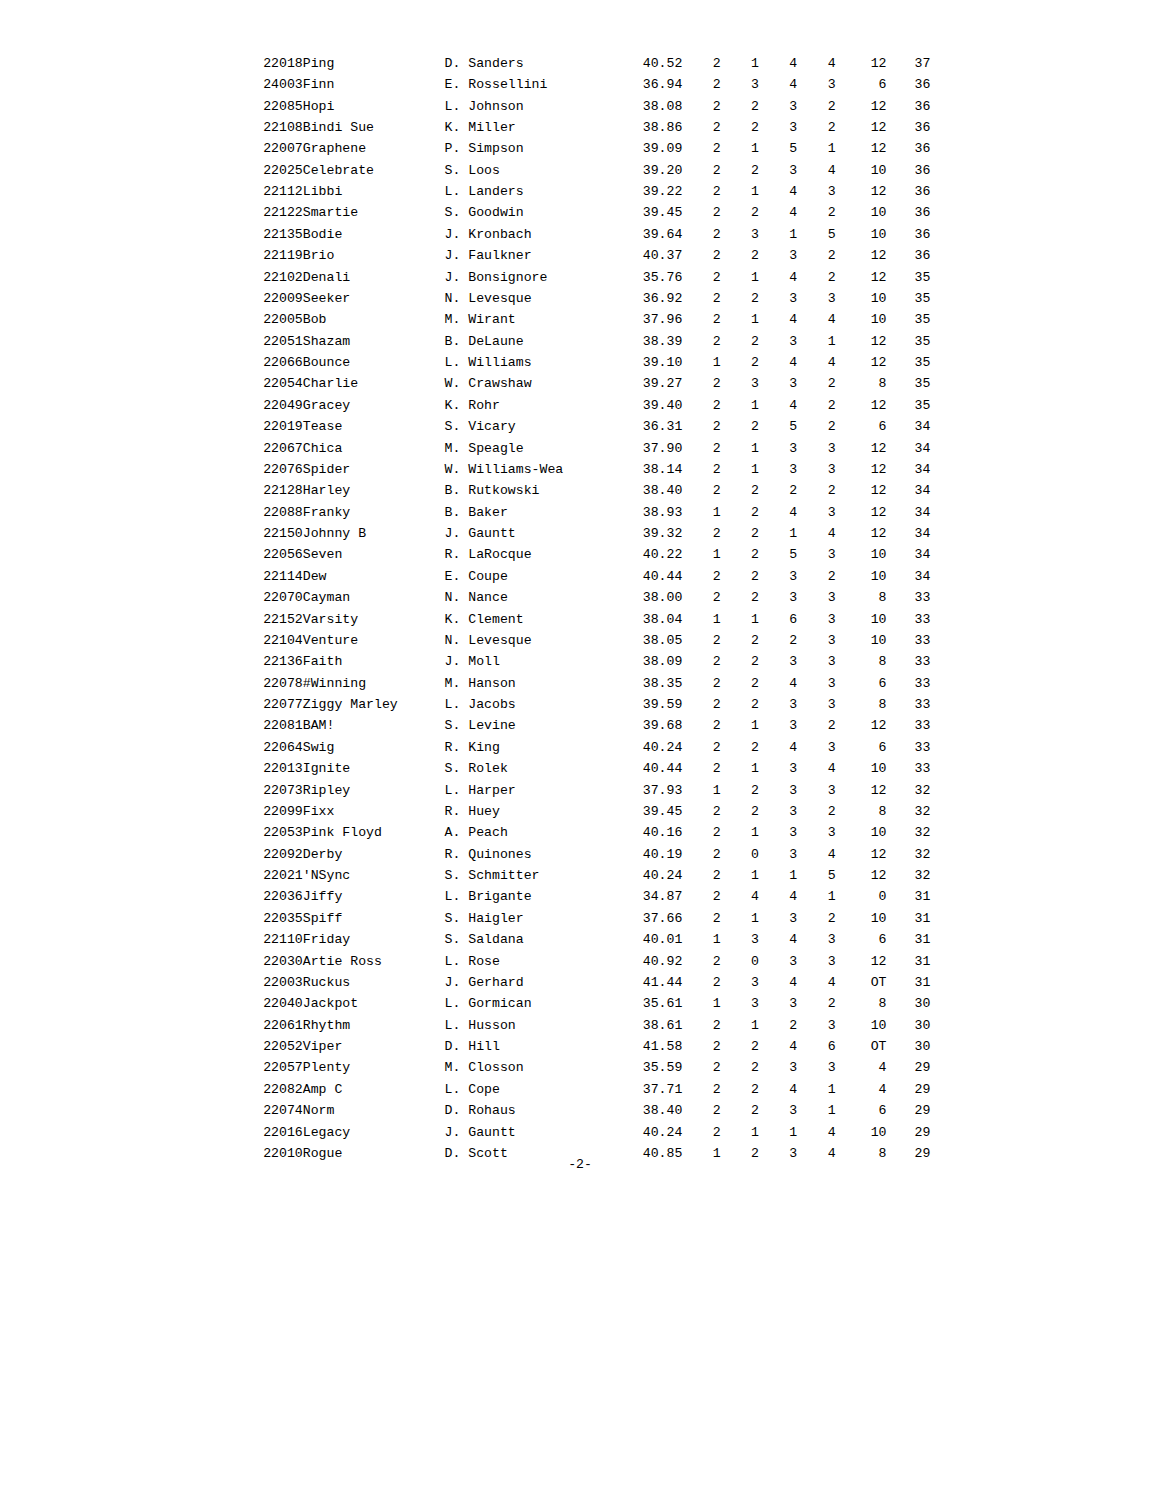| 22018 | Ping | D. Sanders | 40.52 | 2 | 1 | 4 | 4 | 12 | 37 |
| 24003 | Finn | E. Rossellini | 36.94 | 2 | 3 | 4 | 3 | 6 | 36 |
| 22085 | Hopi | L. Johnson | 38.08 | 2 | 2 | 3 | 2 | 12 | 36 |
| 22108 | Bindi Sue | K. Miller | 38.86 | 2 | 2 | 3 | 2 | 12 | 36 |
| 22007 | Graphene | P. Simpson | 39.09 | 2 | 1 | 5 | 1 | 12 | 36 |
| 22025 | Celebrate | S. Loos | 39.20 | 2 | 2 | 3 | 4 | 10 | 36 |
| 22112 | Libbi | L. Landers | 39.22 | 2 | 1 | 4 | 3 | 12 | 36 |
| 22122 | Smartie | S. Goodwin | 39.45 | 2 | 2 | 4 | 2 | 10 | 36 |
| 22135 | Bodie | J. Kronbach | 39.64 | 2 | 3 | 1 | 5 | 10 | 36 |
| 22119 | Brio | J. Faulkner | 40.37 | 2 | 2 | 3 | 2 | 12 | 36 |
| 22102 | Denali | J. Bonsignore | 35.76 | 2 | 1 | 4 | 2 | 12 | 35 |
| 22009 | Seeker | N. Levesque | 36.92 | 2 | 2 | 3 | 3 | 10 | 35 |
| 22005 | Bob | M. Wirant | 37.96 | 2 | 1 | 4 | 4 | 10 | 35 |
| 22051 | Shazam | B. DeLaune | 38.39 | 2 | 2 | 3 | 1 | 12 | 35 |
| 22066 | Bounce | L. Williams | 39.10 | 1 | 2 | 4 | 4 | 12 | 35 |
| 22054 | Charlie | W. Crawshaw | 39.27 | 2 | 3 | 3 | 2 | 8 | 35 |
| 22049 | Gracey | K. Rohr | 39.40 | 2 | 1 | 4 | 2 | 12 | 35 |
| 22019 | Tease | S. Vicary | 36.31 | 2 | 2 | 5 | 2 | 6 | 34 |
| 22067 | Chica | M. Speagle | 37.90 | 2 | 1 | 3 | 3 | 12 | 34 |
| 22076 | Spider | W. Williams-Wea | 38.14 | 2 | 1 | 3 | 3 | 12 | 34 |
| 22128 | Harley | B. Rutkowski | 38.40 | 2 | 2 | 2 | 2 | 12 | 34 |
| 22088 | Franky | B. Baker | 38.93 | 1 | 2 | 4 | 3 | 12 | 34 |
| 22150 | Johnny B | J. Gauntt | 39.32 | 2 | 2 | 1 | 4 | 12 | 34 |
| 22056 | Seven | R. LaRocque | 40.22 | 1 | 2 | 5 | 3 | 10 | 34 |
| 22114 | Dew | E. Coupe | 40.44 | 2 | 2 | 3 | 2 | 10 | 34 |
| 22070 | Cayman | N. Nance | 38.00 | 2 | 2 | 3 | 3 | 8 | 33 |
| 22152 | Varsity | K. Clement | 38.04 | 1 | 1 | 6 | 3 | 10 | 33 |
| 22104 | Venture | N. Levesque | 38.05 | 2 | 2 | 2 | 3 | 10 | 33 |
| 22136 | Faith | J. Moll | 38.09 | 2 | 2 | 3 | 3 | 8 | 33 |
| 22078 | #Winning | M. Hanson | 38.35 | 2 | 2 | 4 | 3 | 6 | 33 |
| 22077 | Ziggy Marley | L. Jacobs | 39.59 | 2 | 2 | 3 | 3 | 8 | 33 |
| 22081 | BAM! | S. Levine | 39.68 | 2 | 1 | 3 | 2 | 12 | 33 |
| 22064 | Swig | R. King | 40.24 | 2 | 2 | 4 | 3 | 6 | 33 |
| 22013 | Ignite | S. Rolek | 40.44 | 2 | 1 | 3 | 4 | 10 | 33 |
| 22073 | Ripley | L. Harper | 37.93 | 1 | 2 | 3 | 3 | 12 | 32 |
| 22099 | Fixx | R. Huey | 39.45 | 2 | 2 | 3 | 2 | 8 | 32 |
| 22053 | Pink Floyd | A. Peach | 40.16 | 2 | 1 | 3 | 3 | 10 | 32 |
| 22092 | Derby | R. Quinones | 40.19 | 2 | 0 | 3 | 4 | 12 | 32 |
| 22021 | 'NSync | S. Schmitter | 40.24 | 2 | 1 | 1 | 5 | 12 | 32 |
| 22036 | Jiffy | L. Brigante | 34.87 | 2 | 4 | 4 | 1 | 0 | 31 |
| 22035 | Spiff | S. Haigler | 37.66 | 2 | 1 | 3 | 2 | 10 | 31 |
| 22110 | Friday | S. Saldana | 40.01 | 1 | 3 | 4 | 3 | 6 | 31 |
| 22030 | Artie Ross | L. Rose | 40.92 | 2 | 0 | 3 | 3 | 12 | 31 |
| 22003 | Ruckus | J. Gerhard | 41.44 | 2 | 3 | 4 | 4 | OT | 31 |
| 22040 | Jackpot | L. Gormican | 35.61 | 1 | 3 | 3 | 2 | 8 | 30 |
| 22061 | Rhythm | L. Husson | 38.61 | 2 | 1 | 2 | 3 | 10 | 30 |
| 22052 | Viper | D. Hill | 41.58 | 2 | 2 | 4 | 6 | OT | 30 |
| 22057 | Plenty | M. Closson | 35.59 | 2 | 2 | 3 | 3 | 4 | 29 |
| 22082 | Amp C | L. Cope | 37.71 | 2 | 2 | 4 | 1 | 4 | 29 |
| 22074 | Norm | D. Rohaus | 38.40 | 2 | 2 | 3 | 1 | 6 | 29 |
| 22016 | Legacy | J. Gauntt | 40.24 | 2 | 1 | 1 | 4 | 10 | 29 |
| 22010 | Rogue | D. Scott | 40.85 | 1 | 2 | 3 | 4 | 8 | 29 |
-2-